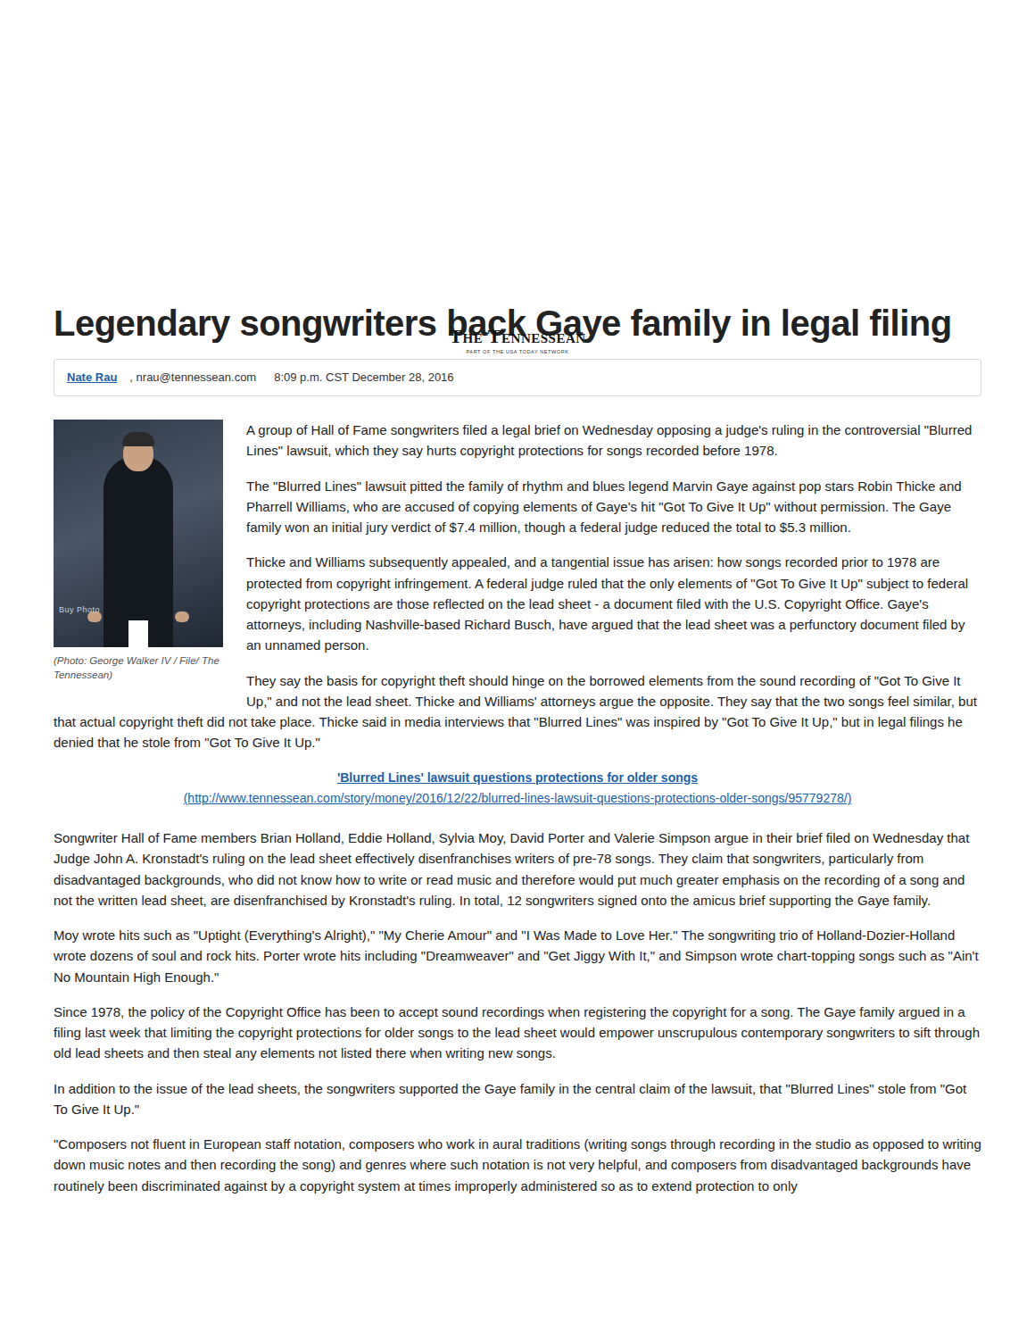Legendary songwriters back Gaye family in legal filing
The Tennessean
PART OF THE USA TODAY NETWORK
Nate Rau , nrau@tennessean.com 8:09 p.m. CST December 28, 2016
Buy Photo
(Photo: George Walker IV / File/ The Tennessean)
A group of Hall of Fame songwriters filed a legal brief on Wednesday opposing a judge's ruling in the controversial "Blurred Lines" lawsuit, which they say hurts copyright protections for songs recorded before 1978.
The "Blurred Lines" lawsuit pitted the family of rhythm and blues legend Marvin Gaye against pop stars Robin Thicke and Pharrell Williams, who are accused of copying elements of Gaye's hit "Got To Give It Up" without permission. The Gaye family won an initial jury verdict of $7.4 million, though a federal judge reduced the total to $5.3 million.
Thicke and Williams subsequently appealed, and a tangential issue has arisen: how songs recorded prior to 1978 are protected from copyright infringement. A federal judge ruled that the only elements of "Got To Give It Up" subject to federal copyright protections are those reflected on the lead sheet - a document filed with the U.S. Copyright Office. Gaye's attorneys, including Nashville-based Richard Busch, have argued that the lead sheet was a perfunctory document filed by an unnamed person.
They say the basis for copyright theft should hinge on the borrowed elements from the sound recording of "Got To Give It Up," and not the lead sheet. Thicke and Williams' attorneys argue the opposite. They say that the two songs feel similar, but that actual copyright theft did not take place. Thicke said in media interviews that "Blurred Lines" was inspired by "Got To Give It Up," but in legal filings he denied that he stole from "Got To Give It Up."
'Blurred Lines' lawsuit questions protections for older songs (http://www.tennessean.com/story/money/2016/12/22/blurred-lines-lawsuit-questions-protections-older-songs/95779278/)
Songwriter Hall of Fame members Brian Holland, Eddie Holland, Sylvia Moy, David Porter and Valerie Simpson argue in their brief filed on Wednesday that Judge John A. Kronstadt's ruling on the lead sheet effectively disenfranchises writers of pre-78 songs. They claim that songwriters, particularly from disadvantaged backgrounds, who did not know how to write or read music and therefore would put much greater emphasis on the recording of a song and not the written lead sheet, are disenfranchised by Kronstadt's ruling. In total, 12 songwriters signed onto the amicus brief supporting the Gaye family.
Moy wrote hits such as "Uptight (Everything's Alright)," "My Cherie Amour" and "I Was Made to Love Her." The songwriting trio of Holland-Dozier-Holland wrote dozens of soul and rock hits. Porter wrote hits including "Dreamweaver" and "Get Jiggy With It," and Simpson wrote chart-topping songs such as "Ain't No Mountain High Enough."
Since 1978, the policy of the Copyright Office has been to accept sound recordings when registering the copyright for a song. The Gaye family argued in a filing last week that limiting the copyright protections for older songs to the lead sheet would empower unscrupulous contemporary songwriters to sift through old lead sheets and then steal any elements not listed there when writing new songs.
In addition to the issue of the lead sheets, the songwriters supported the Gaye family in the central claim of the lawsuit, that "Blurred Lines" stole from "Got To Give It Up."
"Composers not fluent in European staff notation, composers who work in aural traditions (writing songs through recording in the studio as opposed to writing down music notes and then recording the song) and genres where such notation is not very helpful, and composers from disadvantaged backgrounds have routinely been discriminated against by a copyright system at times improperly administered so as to extend protection to only